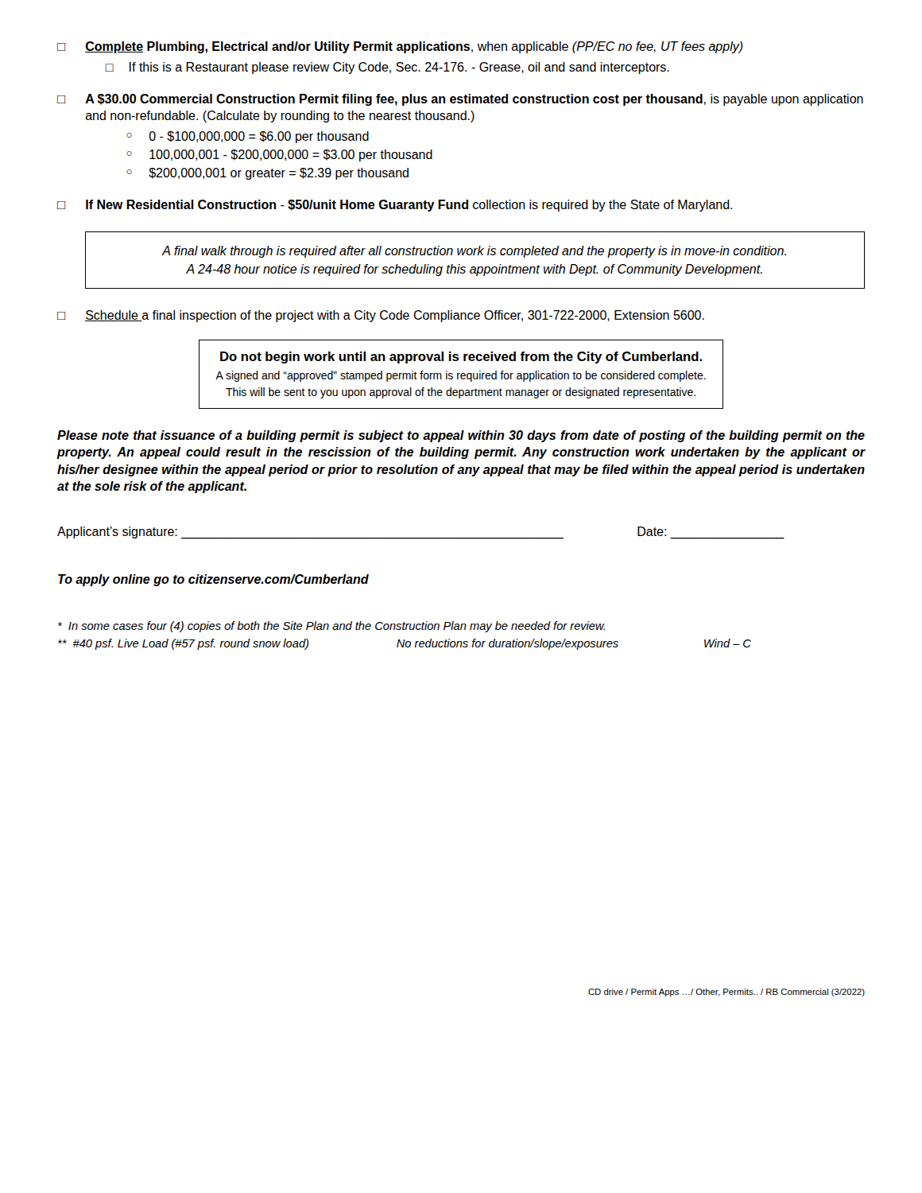Complete Plumbing, Electrical and/or Utility Permit applications, when applicable (PP/EC no fee, UT fees apply)
If this is a Restaurant please review City Code, Sec. 24-176. - Grease, oil and sand interceptors.
A $30.00 Commercial Construction Permit filing fee, plus an estimated construction cost per thousand, is payable upon application and non-refundable. (Calculate by rounding to the nearest thousand.)
0 - $100,000,000 = $6.00 per thousand
100,000,001 - $200,000,000 = $3.00 per thousand
$200,000,001 or greater = $2.39 per thousand
If New Residential Construction - $50/unit Home Guaranty Fund collection is required by the State of Maryland.
A final walk through is required after all construction work is completed and the property is in move-in condition.
A 24-48 hour notice is required for scheduling this appointment with Dept. of Community Development.
Schedule a final inspection of the project with a City Code Compliance Officer, 301-722-2000, Extension 5600.
Do not begin work until an approval is received from the City of Cumberland.
A signed and “approved” stamped permit form is required for application to be considered complete.
This will be sent to you upon approval of the department manager or designated representative.
Please note that issuance of a building permit is subject to appeal within 30 days from date of posting of the building permit on the property. An appeal could result in the rescission of the building permit. Any construction work undertaken by the applicant or his/her designee within the appeal period or prior to resolution of any appeal that may be filed within the appeal period is undertaken at the sole risk of the applicant.
Applicant’s signature: ______________________________________________________ Date: ________________
To apply online go to citizenserve.com/Cumberland
* In some cases four (4) copies of both the Site Plan and the Construction Plan may be needed for review.
** #40 psf. Live Load (#57 psf. round snow load)
No reductions for duration/slope/exposures
Wind – C
CD drive / Permit Apps …/ Other, Permits.. / RB Commercial (3/2022)